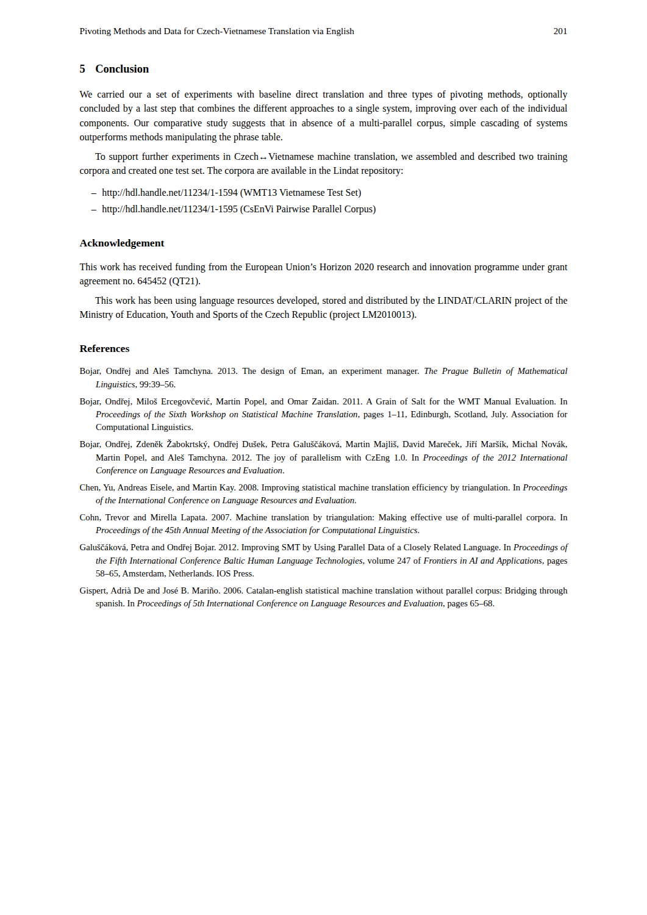Pivoting Methods and Data for Czech-Vietnamese Translation via English 201
5 Conclusion
We carried our a set of experiments with baseline direct translation and three types of pivoting methods, optionally concluded by a last step that combines the different approaches to a single system, improving over each of the individual components. Our comparative study suggests that in absence of a multi-parallel corpus, simple cascading of systems outperforms methods manipulating the phrase table.
To support further experiments in Czech↔Vietnamese machine translation, we assembled and described two training corpora and created one test set. The corpora are available in the Lindat repository:
http://hdl.handle.net/11234/1-1594 (WMT13 Vietnamese Test Set)
http://hdl.handle.net/11234/1-1595 (CsEnVi Pairwise Parallel Corpus)
Acknowledgement
This work has received funding from the European Union’s Horizon 2020 research and innovation programme under grant agreement no. 645452 (QT21).
This work has been using language resources developed, stored and distributed by the LINDAT/CLARIN project of the Ministry of Education, Youth and Sports of the Czech Republic (project LM2010013).
References
Bojar, Ondřej and Aleš Tamchyna. 2013. The design of Eman, an experiment manager. The Prague Bulletin of Mathematical Linguistics, 99:39–56.
Bojar, Ondřej, Miloš Ercegovčević, Martin Popel, and Omar Zaidan. 2011. A Grain of Salt for the WMT Manual Evaluation. In Proceedings of the Sixth Workshop on Statistical Machine Translation, pages 1–11, Edinburgh, Scotland, July. Association for Computational Linguistics.
Bojar, Ondřej, Zdeněk Žabokrtský, Ondřej Dušek, Petra Galuščáková, Martin Majliš, David Mareček, Jiří Maršík, Michal Novák, Martin Popel, and Aleš Tamchyna. 2012. The joy of parallelism with CzEng 1.0. In Proceedings of the 2012 International Conference on Language Resources and Evaluation.
Chen, Yu, Andreas Eisele, and Martin Kay. 2008. Improving statistical machine translation efficiency by triangulation. In Proceedings of the International Conference on Language Resources and Evaluation.
Cohn, Trevor and Mirella Lapata. 2007. Machine translation by triangulation: Making effective use of multi-parallel corpora. In Proceedings of the 45th Annual Meeting of the Association for Computational Linguistics.
Galuščáková, Petra and Ondřej Bojar. 2012. Improving SMT by Using Parallel Data of a Closely Related Language. In Proceedings of the Fifth International Conference Baltic Human Language Technologies, volume 247 of Frontiers in AI and Applications, pages 58–65, Amsterdam, Netherlands. IOS Press.
Gispert, Adrià De and José B. Mariño. 2006. Catalan-english statistical machine translation without parallel corpus: Bridging through spanish. In Proceedings of 5th International Conference on Language Resources and Evaluation, pages 65–68.